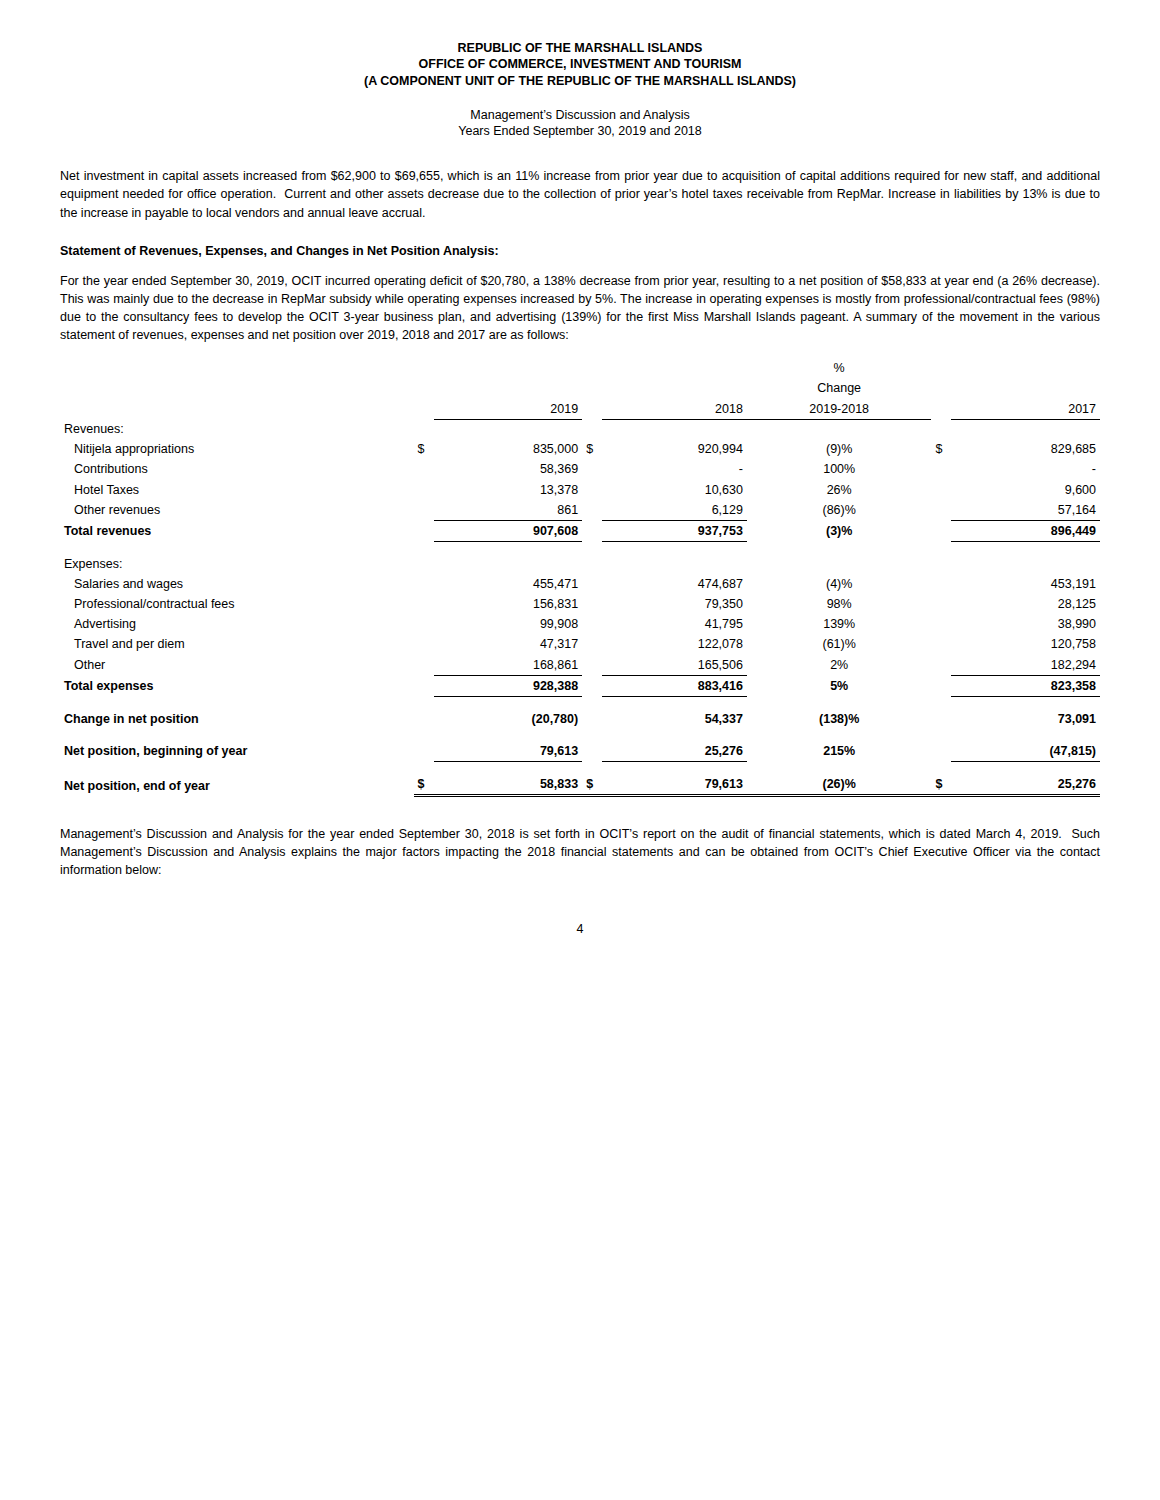REPUBLIC OF THE MARSHALL ISLANDS
OFFICE OF COMMERCE, INVESTMENT AND TOURISM
(A COMPONENT UNIT OF THE REPUBLIC OF THE MARSHALL ISLANDS)
Management’s Discussion and Analysis
Years Ended September 30, 2019 and 2018
Net investment in capital assets increased from $62,900 to $69,655, which is an 11% increase from prior year due to acquisition of capital additions required for new staff, and additional equipment needed for office operation. Current and other assets decrease due to the collection of prior year’s hotel taxes receivable from RepMar. Increase in liabilities by 13% is due to the increase in payable to local vendors and annual leave accrual.
Statement of Revenues, Expenses, and Changes in Net Position Analysis:
For the year ended September 30, 2019, OCIT incurred operating deficit of $20,780, a 138% decrease from prior year, resulting to a net position of $58,833 at year end (a 26% decrease). This was mainly due to the decrease in RepMar subsidy while operating expenses increased by 5%. The increase in operating expenses is mostly from professional/contractual fees (98%) due to the consultancy fees to develop the OCIT 3-year business plan, and advertising (139%) for the first Miss Marshall Islands pageant. A summary of the movement in the various statement of revenues, expenses and net position over 2019, 2018 and 2017 are as follows:
| | | | | | % | | |
| | | | | | Change | | |
| | | 2019 | | 2018 | 2019-2018 | | 2017 |
| Revenues: | | | | | | | |
| Nitijela appropriations | $ | 835,000 | $ | 920,994 | (9)% | $ | 829,685 |
| Contributions | | 58,369 | | - | 100% | | - |
| Hotel Taxes | | 13,378 | | 10,630 | 26% | | 9,600 |
| Other revenues | | 861 | | 6,129 | (86)% | | 57,164 |
| Total revenues | | 907,608 | | 937,753 | (3)% | | 896,449 |
| Expenses: | | | | | | | |
| Salaries and wages | | 455,471 | | 474,687 | (4)% | | 453,191 |
| Professional/contractual fees | | 156,831 | | 79,350 | 98% | | 28,125 |
| Advertising | | 99,908 | | 41,795 | 139% | | 38,990 |
| Travel and per diem | | 47,317 | | 122,078 | (61)% | | 120,758 |
| Other | | 168,861 | | 165,506 | 2% | | 182,294 |
| Total expenses | | 928,388 | | 883,416 | 5% | | 823,358 |
| Change in net position | | (20,780) | | 54,337 | (138)% | | 73,091 |
| Net position, beginning of year | | 79,613 | | 25,276 | 215% | | (47,815) |
| Net position, end of year | $ | 58,833 | $ | 79,613 | (26)% | $ | 25,276 |
Management’s Discussion and Analysis for the year ended September 30, 2018 is set forth in OCIT’s report on the audit of financial statements, which is dated March 4, 2019. Such Management’s Discussion and Analysis explains the major factors impacting the 2018 financial statements and can be obtained from OCIT’s Chief Executive Officer via the contact information below:
4